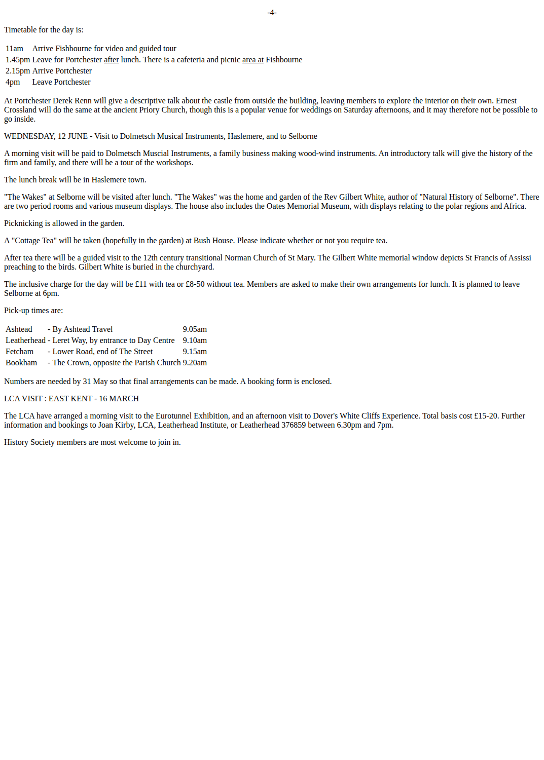-4-
Timetable for the day is:
| 11am | Arrive Fishbourne for video and guided tour |
| 1.45pm | Leave for Portchester after lunch. There is a cafeteria and picnic area at Fishbourne |
| 2.15pm | Arrive Portchester |
| 4pm | Leave Portchester |
At Portchester Derek Renn will give a descriptive talk about the castle from outside the building, leaving members to explore the interior on their own. Ernest Crossland will do the same at the ancient Priory Church, though this is a popular venue for weddings on Saturday afternoons, and it may therefore not be possible to go inside.
WEDNESDAY, 12 JUNE - Visit to Dolmetsch Musical Instruments, Haslemere, and to Selborne
A morning visit will be paid to Dolmetsch Muscial Instruments, a family business making wood-wind instruments. An introductory talk will give the history of the firm and family, and there will be a tour of the workshops.
The lunch break will be in Haslemere town.
"The Wakes" at Selborne will be visited after lunch. "The Wakes" was the home and garden of the Rev Gilbert White, author of "Natural History of Selborne". There are two period rooms and various museum displays. The house also includes the Oates Memorial Museum, with displays relating to the polar regions and Africa.
Picknicking is allowed in the garden.
A "Cottage Tea" will be taken (hopefully in the garden) at Bush House. Please indicate whether or not you require tea.
After tea there will be a guided visit to the 12th century transitional Norman Church of St Mary. The Gilbert White memorial window depicts St Francis of Assissi preaching to the birds. Gilbert White is buried in the churchyard.
The inclusive charge for the day will be £11 with tea or £8-50 without tea. Members are asked to make their own arrangements for lunch. It is planned to leave Selborne at 6pm.
Pick-up times are:
| Ashtead | - | By Ashtead Travel | 9.05am |
| Leatherhead | - | Leret Way, by entrance to Day Centre | 9.10am |
| Fetcham | - | Lower Road, end of The Street | 9.15am |
| Bookham | - | The Crown, opposite the Parish Church | 9.20am |
Numbers are needed by 31 May so that final arrangements can be made. A booking form is enclosed.
LCA VISIT : EAST KENT - 16 MARCH
The LCA have arranged a morning visit to the Eurotunnel Exhibition, and an afternoon visit to Dover's White Cliffs Experience. Total basis cost £15-20. Further information and bookings to Joan Kirby, LCA, Leatherhead Institute, or Leatherhead 376859 between 6.30pm and 7pm.
History Society members are most welcome to join in.